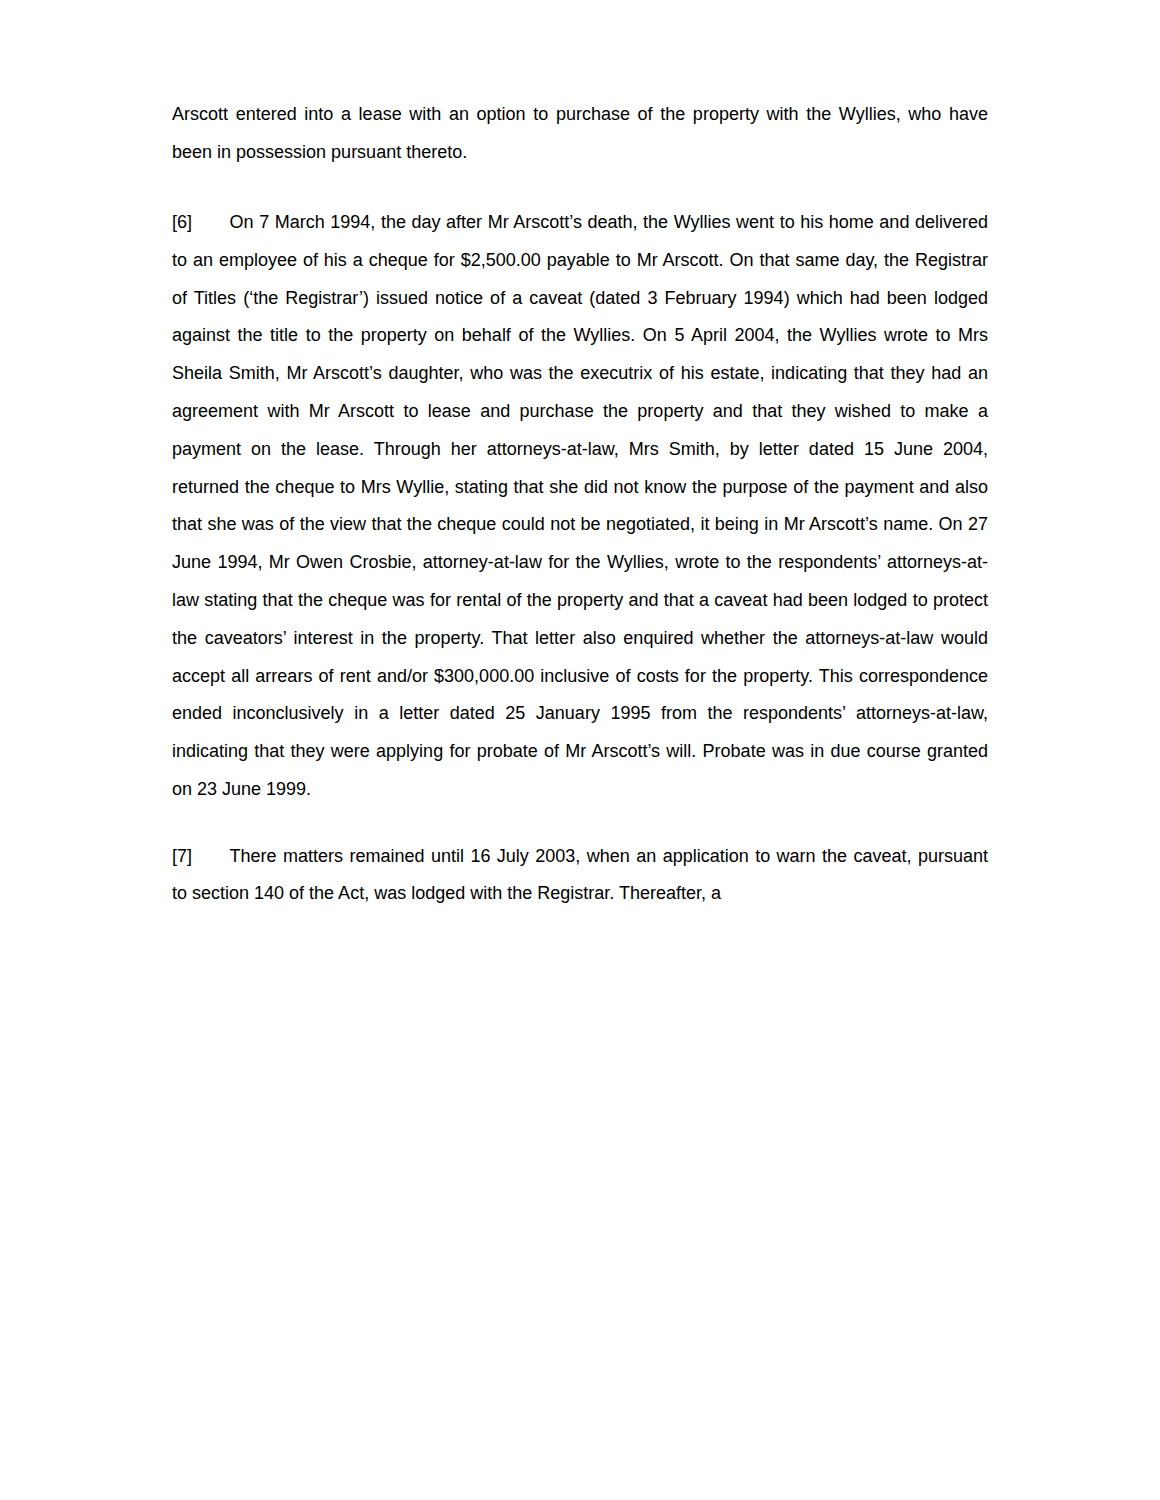Arscott entered into a lease with an option to purchase of the property with the Wyllies, who have been in possession pursuant thereto.
[6] On 7 March 1994, the day after Mr Arscott’s death, the Wyllies went to his home and delivered to an employee of his a cheque for $2,500.00 payable to Mr Arscott. On that same day, the Registrar of Titles (‘the Registrar’) issued notice of a caveat (dated 3 February 1994) which had been lodged against the title to the property on behalf of the Wyllies. On 5 April 2004, the Wyllies wrote to Mrs Sheila Smith, Mr Arscott’s daughter, who was the executrix of his estate, indicating that they had an agreement with Mr Arscott to lease and purchase the property and that they wished to make a payment on the lease. Through her attorneys-at-law, Mrs Smith, by letter dated 15 June 2004, returned the cheque to Mrs Wyllie, stating that she did not know the purpose of the payment and also that she was of the view that the cheque could not be negotiated, it being in Mr Arscott’s name. On 27 June 1994, Mr Owen Crosbie, attorney-at-law for the Wyllies, wrote to the respondents’ attorneys-at-law stating that the cheque was for rental of the property and that a caveat had been lodged to protect the caveators’ interest in the property. That letter also enquired whether the attorneys-at-law would accept all arrears of rent and/or $300,000.00 inclusive of costs for the property. This correspondence ended inconclusively in a letter dated 25 January 1995 from the respondents’ attorneys-at-law, indicating that they were applying for probate of Mr Arscott’s will. Probate was in due course granted on 23 June 1999.
[7] There matters remained until 16 July 2003, when an application to warn the caveat, pursuant to section 140 of the Act, was lodged with the Registrar. Thereafter, a